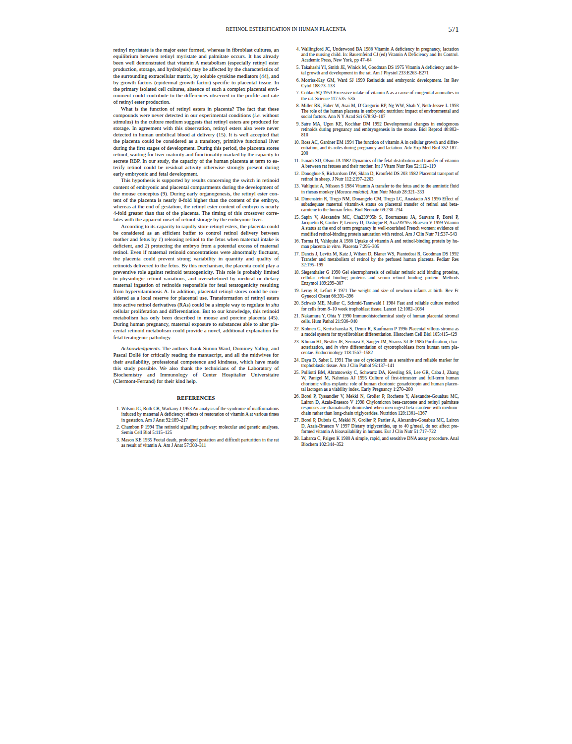RETINOL ESTERIFICATION IN HUMAN PLACENTA 571
retinyl myristate is the major ester formed, whereas in fibroblast cultures, an equilibrium between retinyl myristate and palmitate occurs. It has already been well demonstrated that vitamin A metabolism (especially retinyl ester production, storage, and hydrolysis) may be affected by the characteristics of the surrounding extracellular matrix, by soluble cytokine mediators (44), and by growth factors (epidermal growth factor) specific to placental tissue. In the primary isolated cell cultures, absence of such a complex placental environment could contribute to the differences observed in the profile and rate of retinyl ester production.
What is the function of retinyl esters in placenta? The fact that these compounds were never detected in our experimental conditions (i.e. without stimulus) in the culture medium suggests that retinyl esters are produced for storage. In agreement with this observation, retinyl esters also were never detected in human umbilical blood at delivery (15). It is well accepted that the placenta could be considered as a transitory, primitive functional liver during the first stages of development. During this period, the placenta stores retinol, waiting for liver maturity and functionality marked by the capacity to secrete RBP. In our study, the capacity of the human placenta at term to esterify retinol could be residual activity otherwise strongly present during early embryonic and fetal development.
This hypothesis is supported by results concerning the switch in retinoid content of embryonic and placental compartments during the development of the mouse conceptus (9). During early organogenesis, the retinyl ester content of the placenta is nearly 8-fold higher than the content of the embryo, whereas at the end of gestation, the retinyl ester content of embryo is nearly 4-fold greater than that of the placenta. The timing of this crossover correlates with the apparent onset of retinol storage by the embryonic liver.
According to its capacity to rapidly store retinyl esters, the placenta could be considered as an efficient buffer to control retinol delivery between mother and fetus by 1) releasing retinol to the fetus when maternal intake is deficient, and 2) protecting the embryo from a potential excess of maternal retinol. Even if maternal retinoid concentrations were abnormally fluctuant, the placenta could prevent strong variability in quantity and quality of retinoids delivered to the fetus. By this mechanism, the placenta could play a preventive role against retinoid teratogenicity. This role is probably limited to physiologic retinol variations, and overwhelmed by medical or dietary maternal ingestion of retinoids responsible for fetal teratogenicity resulting from hypervitaminosis A. In addition, placental retinyl stores could be considered as a local reserve for placental use. Transformation of retinyl esters into active retinol derivatives (RAs) could be a simple way to regulate in situ cellular proliferation and differentiation. But to our knowledge, this retinoid metabolism has only been described in mouse and porcine placenta (45). During human pregnancy, maternal exposure to substances able to alter placental retinoid metabolism could provide a novel, additional explanation for fetal teratogenic pathology.
Acknowledgments. The authors thank Simon Ward, Dominey Yallop, and Pascal Dollé for critically reading the manuscript, and all the midwives for their availability, professional competence and kindness, which have made this study possible. We also thank the technicians of the Laboratory of Biochemistry and Immunology of Center Hospitalier Universitaire (Clermont-Ferrand) for their kind help.
REFERENCES
Wilson JG, Roth CB, Warkany J 1953 An analysis of the syndrome of malformations induced by maternal A deficiency: effects of restoration of vitamin A at various times in gestation. Am J Anat 92:189–217
Chambon P 1994 The retinoid signalling pathway: molecular and genetic analyses. Semin Cell Biol 5:115–125
Mason KE 1935 Foetal death, prolonged gestation and difficult parturition in the rat as result of vitamin A. Am J Anat 57:303–311
Wallingford JC, Underwood BA 1986 Vitamin A deficiency in pregnancy, lactation and the nursing child. In: Bauernfeind CJ (ed) Vitamin A Deficiency and Its Control. Academic Press, New York, pp 47–64
Takahashi YI, Smith JE, Winick M, Goodman DS 1975 Vitamin A deficiency and fetal growth and development in the rat. Am J Physiol 233:E263–E271
Morriss-Kay GM, Ward SJ 1999 Retinoids and embryonic development. Int Rev Cytol 188:73–133
Cohlan SQ 1953 Excessive intake of vitamin A as a cause of congenital anomalies in the rat. Science 117:535–536
Miller RK, Faber W, Asai M, D’Gregorio RP, Ng WW, Shah Y, Neth-Jessee L 1993 The role of the human placenta in embryonic nutrition: impact of environmental and social factors. Ann N Y Acad Sci 678:92–107
Satre MA, Ugen KE, Kochhar DM 1992 Developmental changes in endogenous retinoids during pregnancy and embryogenesis in the mouse. Biol Reprod 46:802–810
Ross AC, Gardner EM 1994 The function of vitamin A in cellular growth and differentiation, and its roles during pregnancy and lactation. Adv Exp Med Biol 352:187–200
Ismadi SD, Olson JA 1982 Dynamics of the fetal distribution and transfer of vitamin A between rat fetuses and their mother. Int J Vitam Nutr Res 52:112–119
Donoghue S, Richardson DW, Sklan D, Kronfeld DS 203 1982 Placental transport of retinol in sheep. J Nutr 112:2197–2203
Vahlquist A, Nilsson S 1984 Vitamin A transfer to the fetus and to the amniotic fluid in rhesus monkey (Macaca mulatta). Ann Nutr Metab 28:321–333
Dimenstein R, Trugo NM, Donangelo CM, Trugo LC, Anastacio AS 1996 Effect of subadequate maternal vitamin-A status on placental transfer of retinol and beta-carotene to the human fetus. Biol Neonate 69:230–234
Sapin V, Alexandre MC, Cha239’95b S, Bournazeau JA, Sauvant P, Borel P, Jacquetin B, Grolier P, Lémery D, Dastugue B, Aza239’95s-Braesco V 1999 Vitamin A status at the end of term pregnancy in well-nourished French women: evidence of modified retinol-binding protein saturation with retinol. Am J Clin Nutr 71:537–543
Torma H, Vahlquist A 1986 Uptake of vitamin A and retinol-binding protein by human placenta in vitro. Placenta 7:295–305
Dancis J, Levitz M, Katz J, Wilson D, Blaner WS, Piantedosi R, Goodman DS 1992 Transfer and metabolism of retinol by the perfused human placenta. Pediatr Res 32:195–199
Siegenthaler G 1990 Gel electrophoresis of cellular retinoic acid binding proteins, cellular retinol binding proteins and serum retinol binding protein. Methods Enzymol 189:299–307
Leroy B, Lefort F 1971 The weight and size of newborn infants at birth. Rev Fr Gynecol Obstet 66:391–396
Schwab ME, Muller C, Schmid-Tannwald I 1984 Fast and reliable culture method for cells from 8–10 week trophoblast tissue. Lancet 12:1082–1084
Nakamura Y, Ohta Y 1990 Immunohistochemical study of human placental stromal cells. Hum Pathol 21:936–940
Kohnen G, Kertschanska S, Demir R, Kaufmann P 1996 Placental villous stroma as a model system for myofibroblast differentiation. Histochem Cell Biol 105:415–429
Kliman HJ, Nestler JE, Sermasi E, Sanger JM, Strauss 3d JF 1986 Purification, characterization, and in vitro differentiation of cytotrophoblasts from human term placentae. Endocrinology 118:1567–1582
Daya D, Sabet L 1991 The use of cytokeratin as a sensitive and reliable marker for trophoblastic tissue. Am J Clin Pathol 95:137–141
Polliotti BM, Abramowsky C, Schwartz DA, Keesling SS, Lee GR, Caba J, Zhang W, Panigel M, Nahmias AJ 1995 Culture of first-trimester and full-term human chorionic villus explants: role of human chorionic gonadotropin and human placental lactogen as a viability index. Early Pregnancy 1:270–280
Borel P, Tyssandier V, Mekki N, Grolier P, Rochette Y, Alexandre-Gouabau MC, Lairon D, Azais-Braesco V 1998 Chylomicron beta-carotene and retinyl palmitate responses are dramatically diminished when men ingest beta-carotene with medium-chain rather than long-chain triglycerides. Nutrition 128:1361–1367
Borel P, Dubois C, Mekki N, Grolier P, Partier A, Alexandre-Gouabau MC, Lairon D, Azais-Braesco V 1997 Dietary triglycerides, up to 40 g/meal, do not affect preformed vitamin A bioavailability in humans. Eur J Clin Nutr 51:717–722
Labarca C, Paigen K 1980 A simple, rapid, and sensitive DNA assay procedure. Anal Biochem 102:344–352